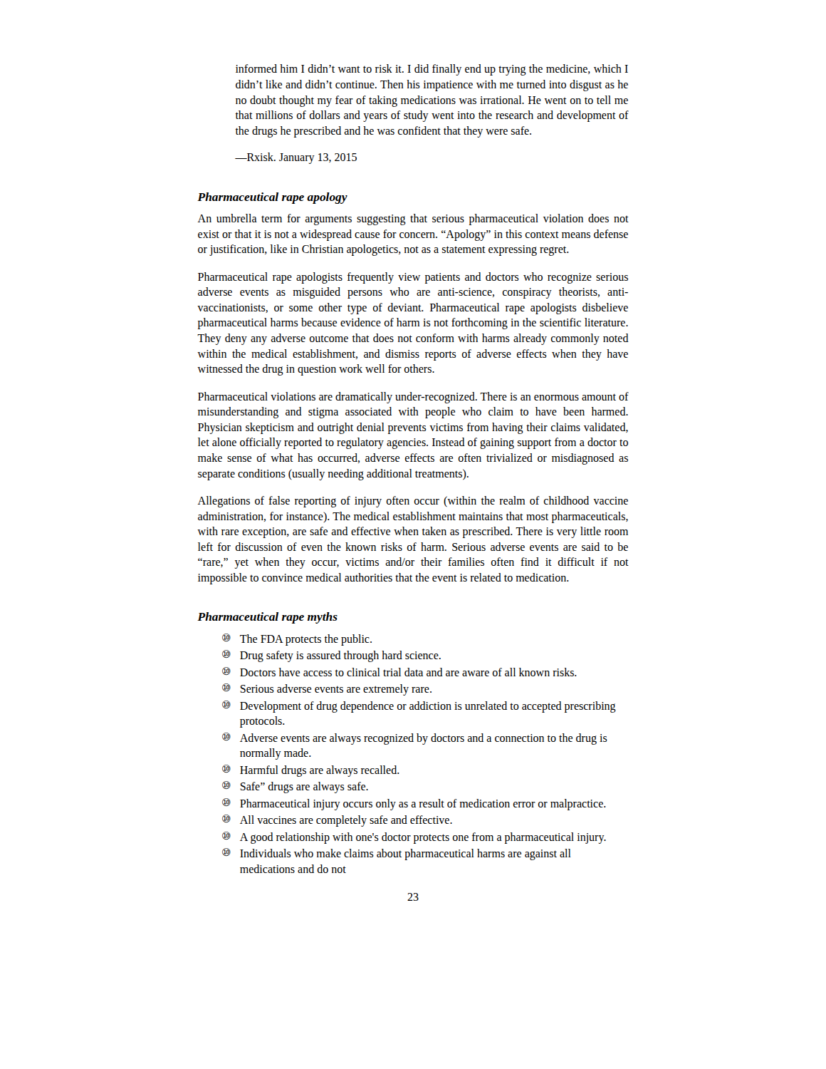informed him I didn’t want to risk it. I did finally end up trying the medicine, which I didn’t like and didn’t continue. Then his impatience with me turned into disgust as he no doubt thought my fear of taking medications was irrational. He went on to tell me that millions of dollars and years of study went into the research and development of the drugs he pre­scribed and he was confident that they were safe.
—Rxisk. January 13, 2015
Pharmaceutical rape apology
An umbrella term for arguments suggesting that serious pharmaceutical violation does not exist or that it is not a widespread cause for concern. “Apology” in this context means defense or justification, like in Christian apologetics, not as a statement expressing regret.
Pharmaceutical rape apologists frequently view patients and doctors who recognize serious adverse events as misguided persons who are anti-science, conspiracy theorists, anti-vaccinationists, or some other type of deviant. Pharmaceutical rape apologists disbelieve pharmaceutical harms because evidence of harm is not forthcoming in the scientific literature. They deny any adverse outcome that does not conform with harms already commonly noted within the medical establishment, and dismiss reports of adverse effects when they have witnessed the drug in question work well for others.
Pharmaceutical violations are dramatically under-recognized. There is an enormous amount of misun­derstanding and stigma associated with people who claim to have been harmed. Physician skepticism and outright denial prevents victims from having their claims validated, let alone officially reported to regulatory agencies. Instead of gaining support from a doctor to make sense of what has occurred, adverse effects are often trivialized or misdiagnosed as separate conditions (usually needing additional treat­ments).
Allegations of false reporting of injury often occur (within the realm of childhood vaccine administration, for instance). The medical establishment maintains that most pharmaceuticals, with rare exception, are safe and effective when taken as prescribed. There is very little room left for discussion of even the known risks of harm. Serious adverse events are said to be “rare,” yet when they occur, victims and/or their families often find it difficult if not impossible to convince medical authorities that the event is related to medication.
Pharmaceutical rape myths
The FDA protects the public.
Drug safety is assured through hard science.
Doctors have access to clinical trial data and are aware of all known risks.
Serious adverse events are extremely rare.
Development of drug dependence or addiction is unrelated to accepted prescribing protocols.
Adverse events are always recognized by doctors and a connection to the drug is normally made.
Harmful drugs are always recalled.
Safe” drugs are always safe.
Pharmaceutical injury occurs only as a result of medication error or malpractice.
All vaccines are completely safe and effective.
A good relationship with one's doctor protects one from a pharmaceutical injury.
Individuals who make claims about pharmaceutical harms are against all medications and do not
23